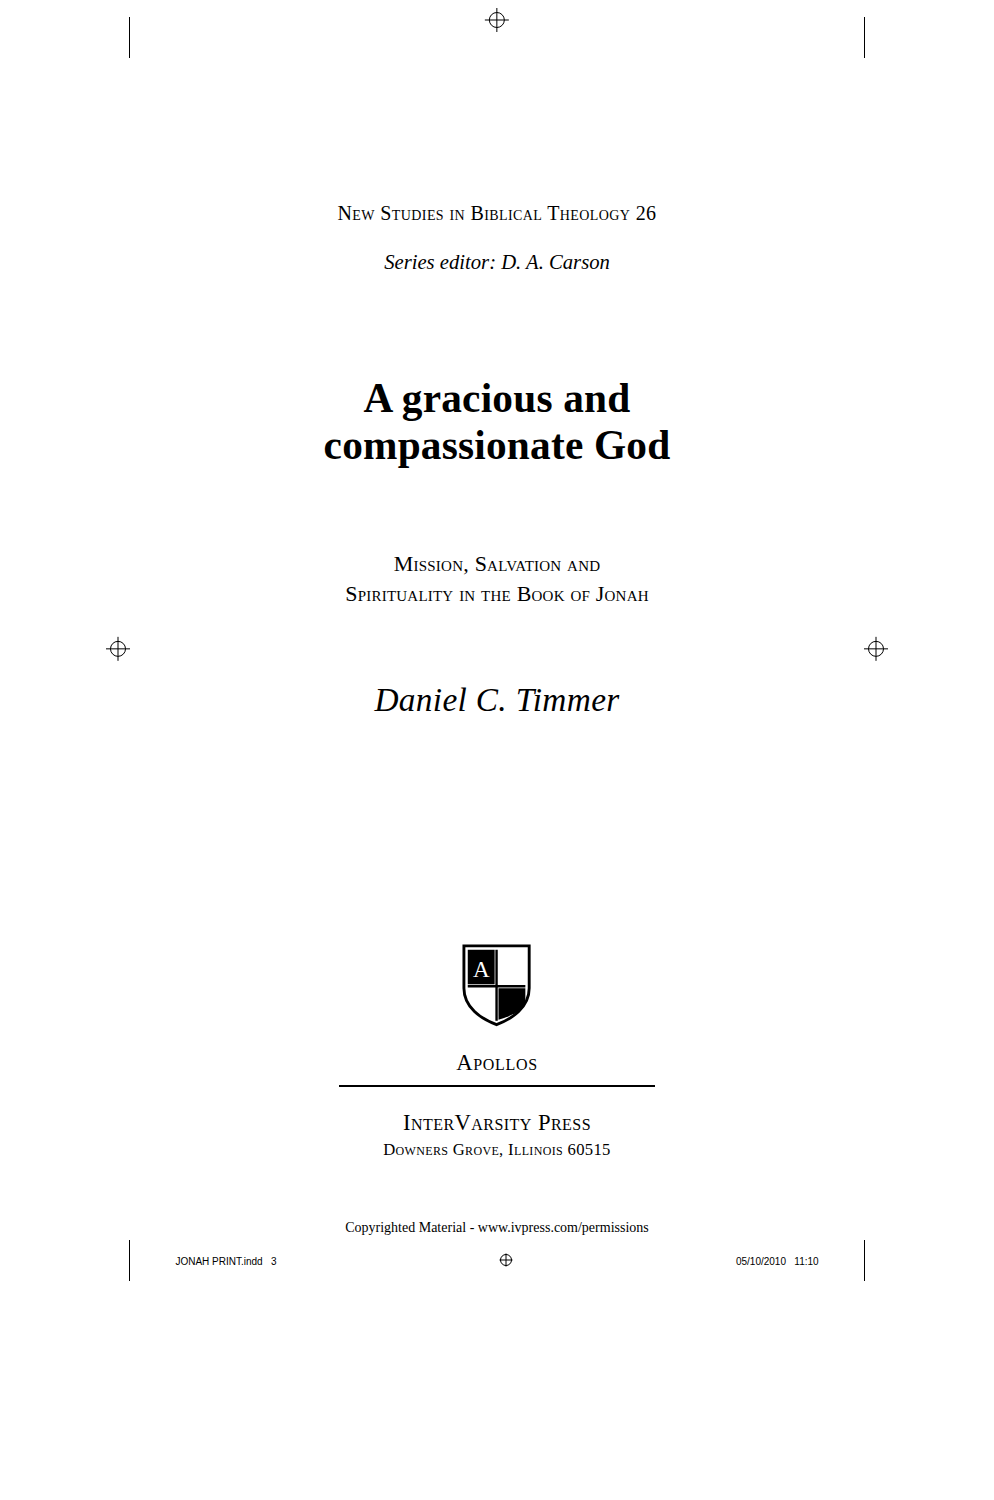New Studies in Biblical Theology 26
Series editor: D. A. Carson
A gracious and
compassionate God
Mission, Salvation and
Spirituality in the Book of Jonah
Daniel C. Timmer
A
Apollos
InterVarsity Press Downers Grove, Illinois 60515
Copyrighted Material - www.ivpress.com/permissions
JONAH PRINT.indd 3 05/10/2010 11:10